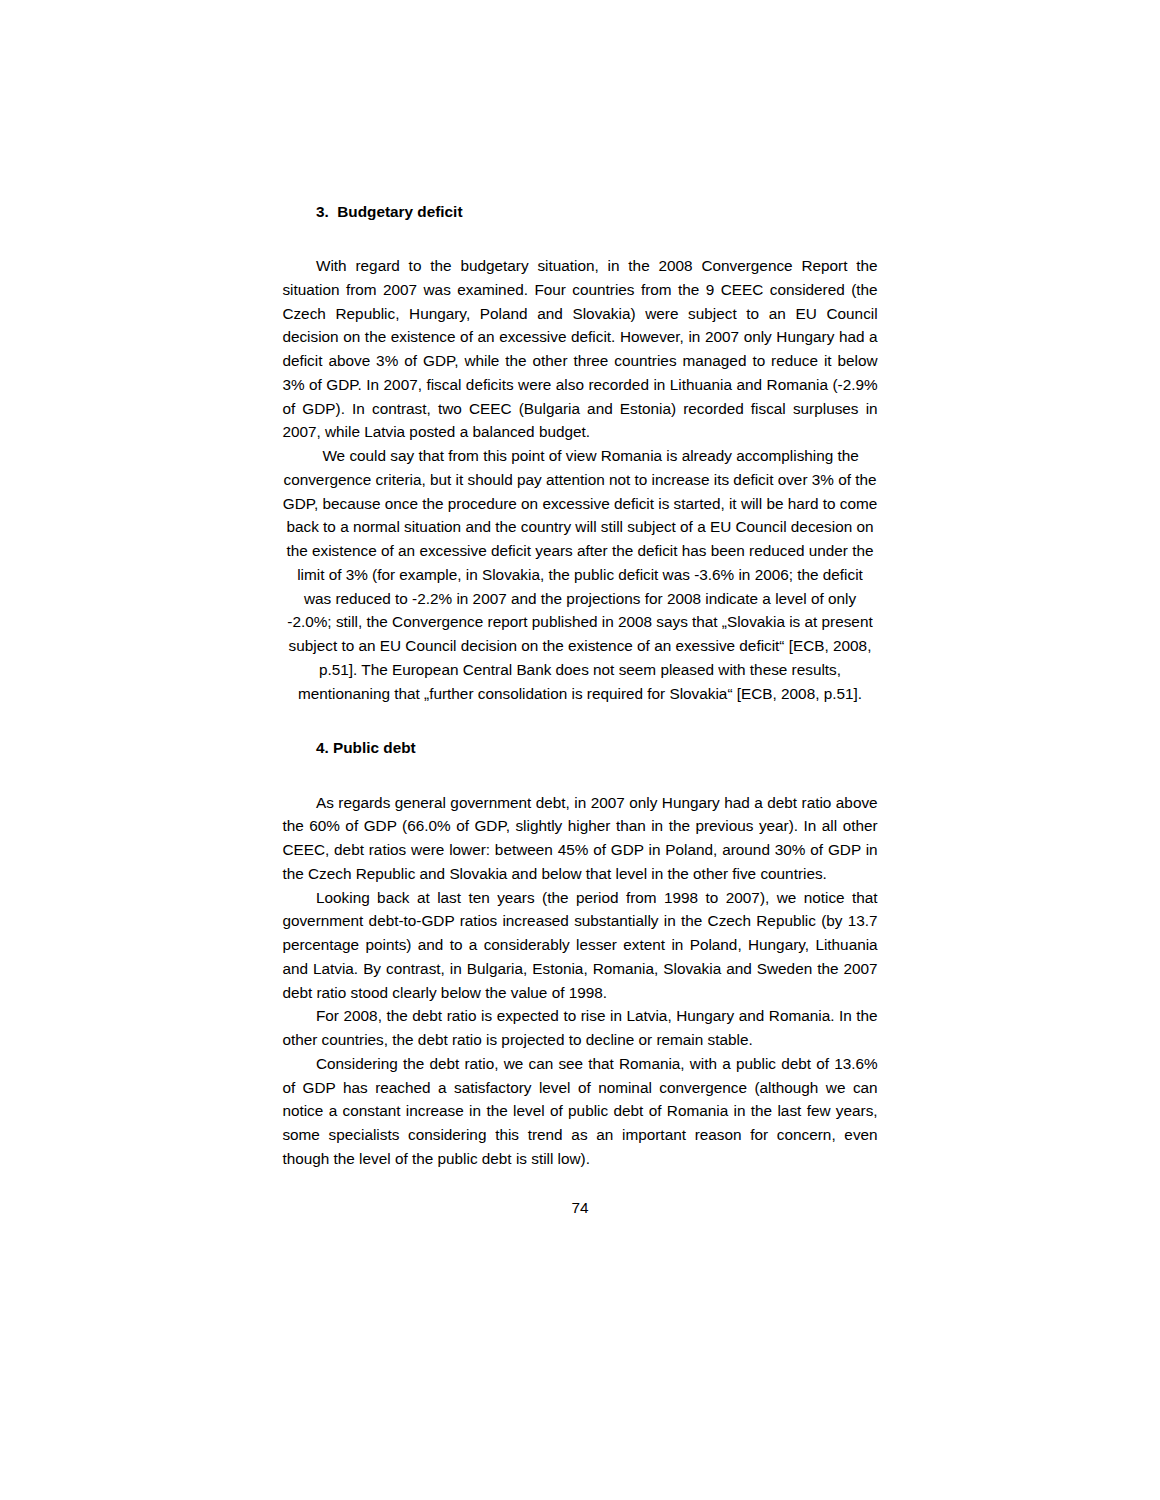3. Budgetary deficit
With regard to the budgetary situation, in the 2008 Convergence Report the situation from 2007 was examined. Four countries from the 9 CEEC considered (the Czech Republic, Hungary, Poland and Slovakia) were subject to an EU Council decision on the existence of an excessive deficit. However, in 2007 only Hungary had a deficit above 3% of GDP, while the other three countries managed to reduce it below 3% of GDP. In 2007, fiscal deficits were also recorded in Lithuania and Romania (-2.9% of GDP). In contrast, two CEEC (Bulgaria and Estonia) recorded fiscal surpluses in 2007, while Latvia posted a balanced budget.
We could say that from this point of view Romania is already accomplishing the convergence criteria, but it should pay attention not to increase its deficit over 3% of the GDP, because once the procedure on excessive deficit is started, it will be hard to come back to a normal situation and the country will still subject of a EU Council decesion on the existence of an excessive deficit years after the deficit has been reduced under the limit of 3% (for example, in Slovakia, the public deficit was -3.6% in 2006; the deficit was reduced to -2.2% in 2007 and the projections for 2008 indicate a level of only -2.0%; still, the Convergence report published in 2008 says that „Slovakia is at present subject to an EU Council decision on the existence of an exessive deficit“ [ECB, 2008, p.51]. The European Central Bank does not seem pleased with these results, mentionaning that „further consolidation is required for Slovakia“ [ECB, 2008, p.51].
4. Public debt
As regards general government debt, in 2007 only Hungary had a debt ratio above the 60% of GDP (66.0% of GDP, slightly higher than in the previous year). In all other CEEC, debt ratios were lower: between 45% of GDP in Poland, around 30% of GDP in the Czech Republic and Slovakia and below that level in the other five countries.
Looking back at last ten years (the period from 1998 to 2007), we notice that government debt-to-GDP ratios increased substantially in the Czech Republic (by 13.7 percentage points) and to a considerably lesser extent in Poland, Hungary, Lithuania and Latvia. By contrast, in Bulgaria, Estonia, Romania, Slovakia and Sweden the 2007 debt ratio stood clearly below the value of 1998.
For 2008, the debt ratio is expected to rise in Latvia, Hungary and Romania. In the other countries, the debt ratio is projected to decline or remain stable.
Considering the debt ratio, we can see that Romania, with a public debt of 13.6% of GDP has reached a satisfactory level of nominal convergence (although we can notice a constant increase in the level of public debt of Romania in the last few years, some specialists considering this trend as an important reason for concern, even though the level of the public debt is still low).
74